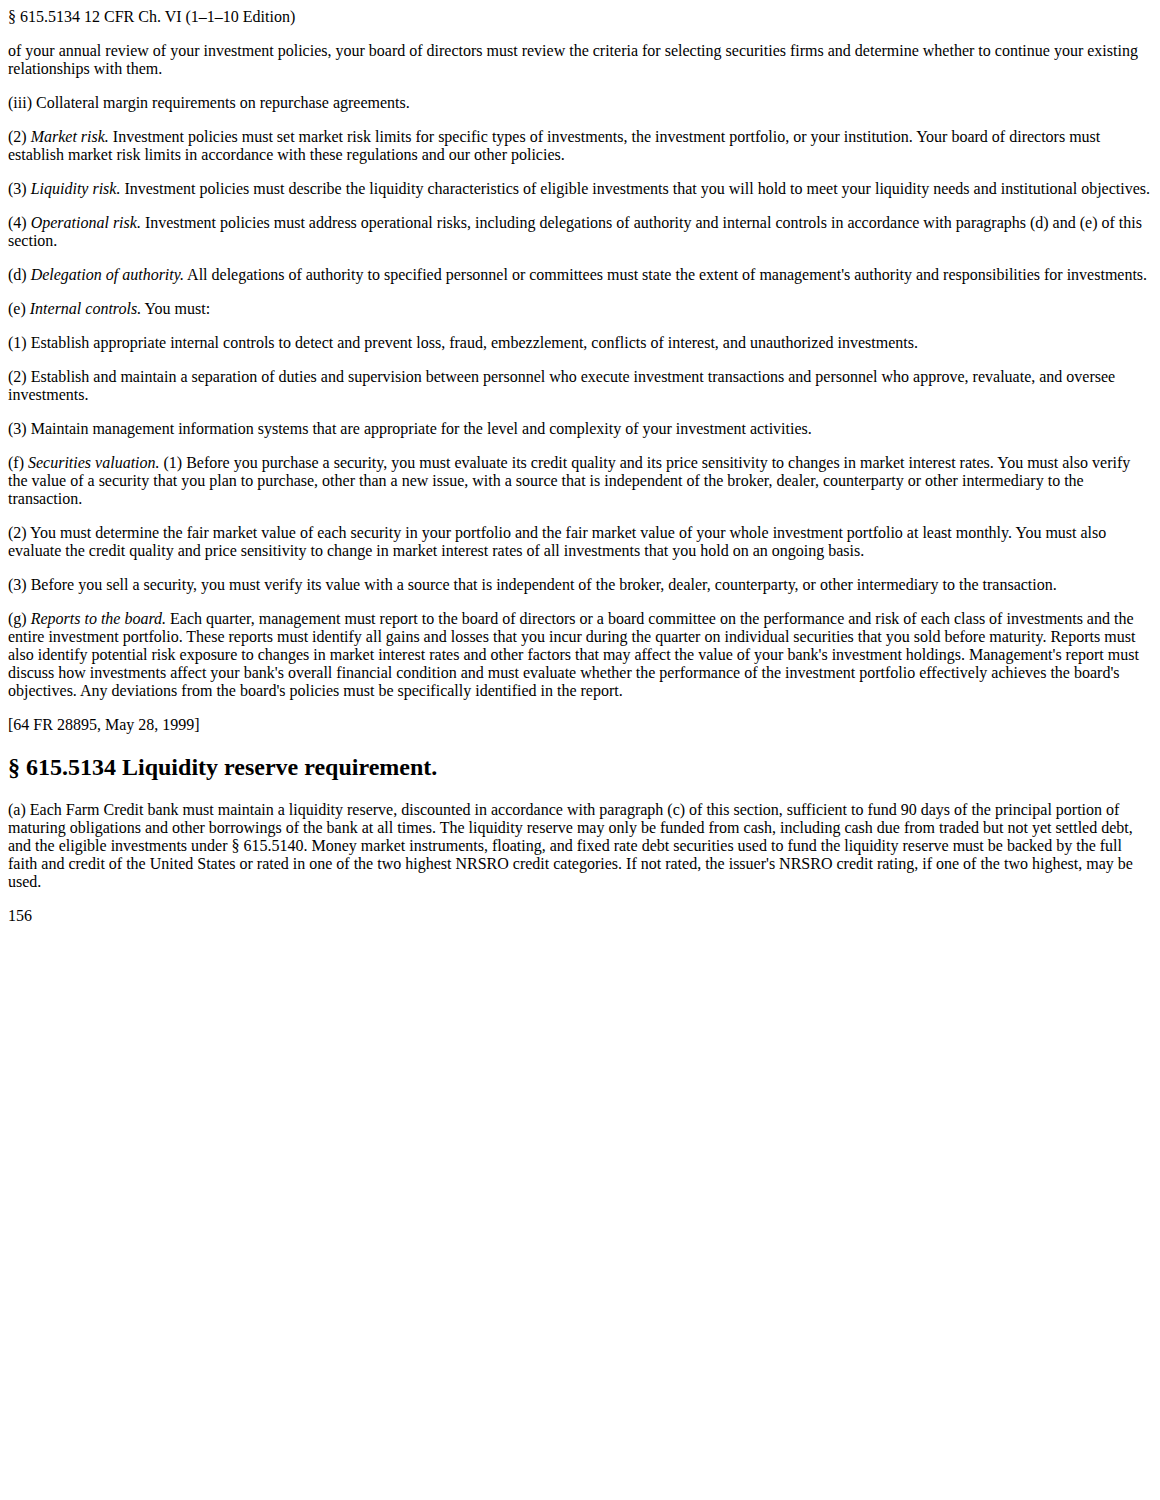§ 615.5134 12 CFR Ch. VI (1–1–10 Edition)
of your annual review of your investment policies, your board of directors must review the criteria for selecting securities firms and determine whether to continue your existing relationships with them.
(iii) Collateral margin requirements on repurchase agreements.
(2) Market risk. Investment policies must set market risk limits for specific types of investments, the investment portfolio, or your institution. Your board of directors must establish market risk limits in accordance with these regulations and our other policies.
(3) Liquidity risk. Investment policies must describe the liquidity characteristics of eligible investments that you will hold to meet your liquidity needs and institutional objectives.
(4) Operational risk. Investment policies must address operational risks, including delegations of authority and internal controls in accordance with paragraphs (d) and (e) of this section.
(d) Delegation of authority. All delegations of authority to specified personnel or committees must state the extent of management's authority and responsibilities for investments.
(e) Internal controls. You must:
(1) Establish appropriate internal controls to detect and prevent loss, fraud, embezzlement, conflicts of interest, and unauthorized investments.
(2) Establish and maintain a separation of duties and supervision between personnel who execute investment transactions and personnel who approve, revaluate, and oversee investments.
(3) Maintain management information systems that are appropriate for the level and complexity of your investment activities.
(f) Securities valuation. (1) Before you purchase a security, you must evaluate its credit quality and its price sensitivity to changes in market interest rates. You must also verify the value of a security that you plan to purchase, other than a new issue, with a source that is independent of the broker, dealer, counterparty or other intermediary to the transaction.
(2) You must determine the fair market value of each security in your portfolio and the fair market value of your whole investment portfolio at least monthly. You must also evaluate the credit quality and price sensitivity to change in market interest rates of all investments that you hold on an ongoing basis.
(3) Before you sell a security, you must verify its value with a source that is independent of the broker, dealer, counterparty, or other intermediary to the transaction.
(g) Reports to the board. Each quarter, management must report to the board of directors or a board committee on the performance and risk of each class of investments and the entire investment portfolio. These reports must identify all gains and losses that you incur during the quarter on individual securities that you sold before maturity. Reports must also identify potential risk exposure to changes in market interest rates and other factors that may affect the value of your bank's investment holdings. Management's report must discuss how investments affect your bank's overall financial condition and must evaluate whether the performance of the investment portfolio effectively achieves the board's objectives. Any deviations from the board's policies must be specifically identified in the report.
[64 FR 28895, May 28, 1999]
§ 615.5134 Liquidity reserve requirement.
(a) Each Farm Credit bank must maintain a liquidity reserve, discounted in accordance with paragraph (c) of this section, sufficient to fund 90 days of the principal portion of maturing obligations and other borrowings of the bank at all times. The liquidity reserve may only be funded from cash, including cash due from traded but not yet settled debt, and the eligible investments under § 615.5140. Money market instruments, floating, and fixed rate debt securities used to fund the liquidity reserve must be backed by the full faith and credit of the United States or rated in one of the two highest NRSRO credit categories. If not rated, the issuer's NRSRO credit rating, if one of the two highest, may be used.
156